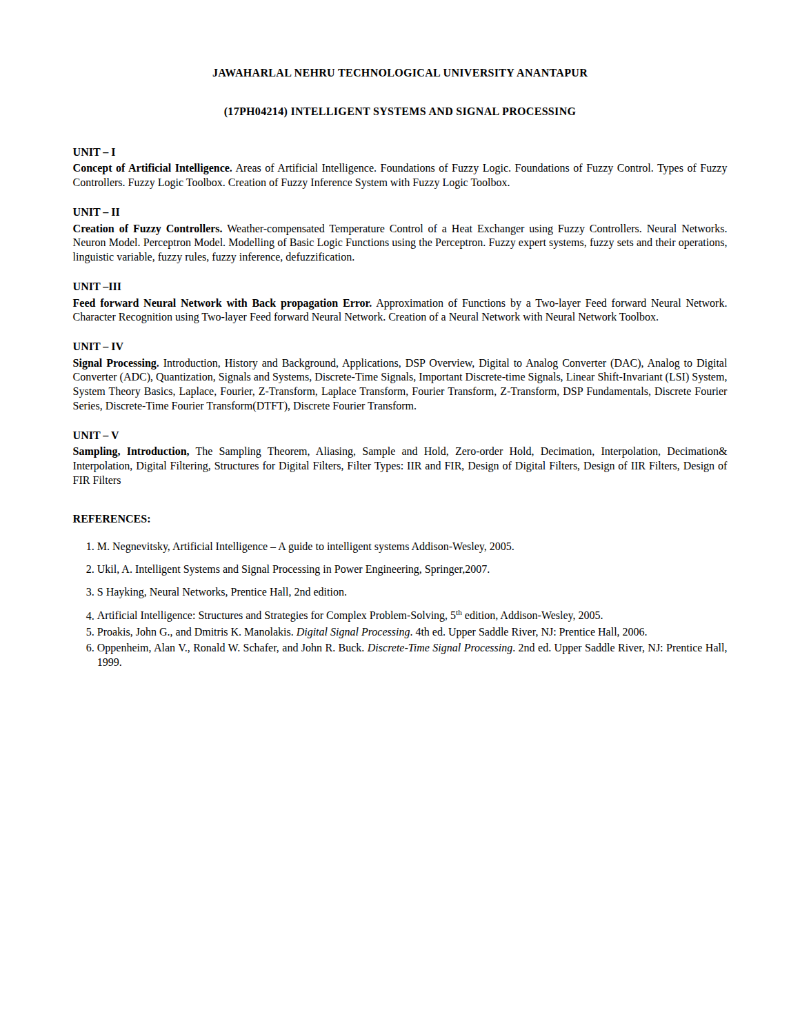JAWAHARLAL NEHRU TECHNOLOGICAL UNIVERSITY ANANTAPUR
(17PH04214) INTELLIGENT SYSTEMS AND SIGNAL PROCESSING
UNIT – I
Concept of Artificial Intelligence. Areas of Artificial Intelligence. Foundations of Fuzzy Logic. Foundations of Fuzzy Control. Types of Fuzzy Controllers. Fuzzy Logic Toolbox. Creation of Fuzzy Inference System with Fuzzy Logic Toolbox.
UNIT – II
Creation of Fuzzy Controllers. Weather-compensated Temperature Control of a Heat Exchanger using Fuzzy Controllers. Neural Networks. Neuron Model. Perceptron Model. Modelling of Basic Logic Functions using the Perceptron. Fuzzy expert systems, fuzzy sets and their operations, linguistic variable, fuzzy rules, fuzzy inference, defuzzification.
UNIT –III
Feed forward Neural Network with Back propagation Error. Approximation of Functions by a Two-layer Feed forward Neural Network. Character Recognition using Two-layer Feed forward Neural Network. Creation of a Neural Network with Neural Network Toolbox.
UNIT – IV
Signal Processing. Introduction, History and Background, Applications, DSP Overview, Digital to Analog Converter (DAC), Analog to Digital Converter (ADC), Quantization, Signals and Systems, Discrete-Time Signals, Important Discrete-time Signals, Linear Shift-Invariant (LSI) System, System Theory Basics, Laplace, Fourier, Z-Transform, Laplace Transform, Fourier Transform, Z-Transform, DSP Fundamentals, Discrete Fourier Series, Discrete-Time Fourier Transform(DTFT), Discrete Fourier Transform.
UNIT – V
Sampling, Introduction, The Sampling Theorem, Aliasing, Sample and Hold, Zero-order Hold, Decimation, Interpolation, Decimation& Interpolation, Digital Filtering, Structures for Digital Filters, Filter Types: IIR and FIR, Design of Digital Filters, Design of IIR Filters, Design of FIR Filters
REFERENCES:
M. Negnevitsky, Artificial Intelligence – A guide to intelligent systems Addison-Wesley, 2005.
Ukil, A. Intelligent Systems and Signal Processing in Power Engineering, Springer,2007.
S Hayking, Neural Networks, Prentice Hall, 2nd edition.
Artificial Intelligence: Structures and Strategies for Complex Problem-Solving, 5th edition, Addison-Wesley, 2005.
Proakis, John G., and Dmitris K. Manolakis. Digital Signal Processing. 4th ed. Upper Saddle River, NJ: Prentice Hall, 2006.
Oppenheim, Alan V., Ronald W. Schafer, and John R. Buck. Discrete-Time Signal Processing. 2nd ed. Upper Saddle River, NJ: Prentice Hall, 1999.